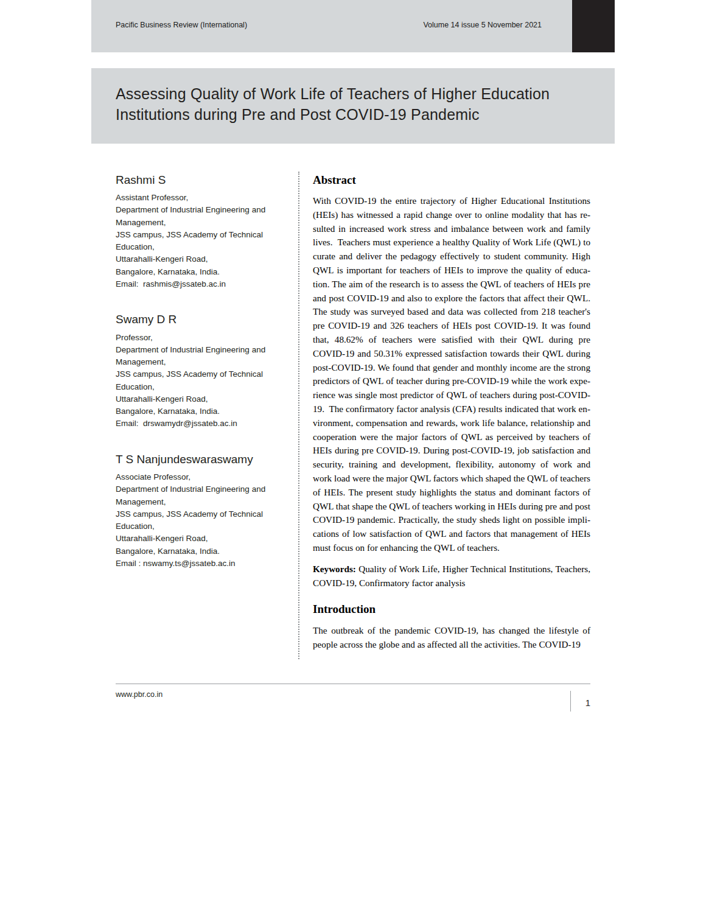Pacific Business Review (International)
Volume 14 issue 5 November 2021
Assessing Quality of Work Life of Teachers of Higher Education Institutions during Pre and Post COVID-19 Pandemic
Rashmi S
Assistant Professor,
Department of Industrial Engineering and Management,
JSS campus, JSS Academy of Technical Education,
Uttarahalli-Kengeri Road,
Bangalore, Karnataka, India.
Email: rashmis@jssateb.ac.in
Swamy D R
Professor,
Department of Industrial Engineering and Management,
JSS campus, JSS Academy of Technical Education,
Uttarahalli-Kengeri Road,
Bangalore, Karnataka, India.
Email: drswamydr@jssateb.ac.in
T S Nanjundeswaraswamy
Associate Professor,
Department of Industrial Engineering and Management,
JSS campus, JSS Academy of Technical Education,
Uttarahalli-Kengeri Road,
Bangalore, Karnataka, India.
Email : nswamy.ts@jssateb.ac.in
Abstract
With COVID-19 the entire trajectory of Higher Educational Institutions (HEIs) has witnessed a rapid change over to online modality that has resulted in increased work stress and imbalance between work and family lives. Teachers must experience a healthy Quality of Work Life (QWL) to curate and deliver the pedagogy effectively to student community. High QWL is important for teachers of HEIs to improve the quality of education. The aim of the research is to assess the QWL of teachers of HEIs pre and post COVID-19 and also to explore the factors that affect their QWL. The study was surveyed based and data was collected from 218 teacher's pre COVID-19 and 326 teachers of HEIs post COVID-19. It was found that, 48.62% of teachers were satisfied with their QWL during pre COVID-19 and 50.31% expressed satisfaction towards their QWL during post-COVID-19. We found that gender and monthly income are the strong predictors of QWL of teacher during pre-COVID-19 while the work experience was single most predictor of QWL of teachers during post-COVID-19. The confirmatory factor analysis (CFA) results indicated that work environment, compensation and rewards, work life balance, relationship and cooperation were the major factors of QWL as perceived by teachers of HEIs during pre COVID-19. During post-COVID-19, job satisfaction and security, training and development, flexibility, autonomy of work and work load were the major QWL factors which shaped the QWL of teachers of HEIs. The present study highlights the status and dominant factors of QWL that shape the QWL of teachers working in HEIs during pre and post COVID-19 pandemic. Practically, the study sheds light on possible implications of low satisfaction of QWL and factors that management of HEIs must focus on for enhancing the QWL of teachers.
Keywords: Quality of Work Life, Higher Technical Institutions, Teachers, COVID-19, Confirmatory factor analysis
Introduction
The outbreak of the pandemic COVID-19, has changed the lifestyle of people across the globe and as affected all the activities. The COVID-19
www.pbr.co.in 1